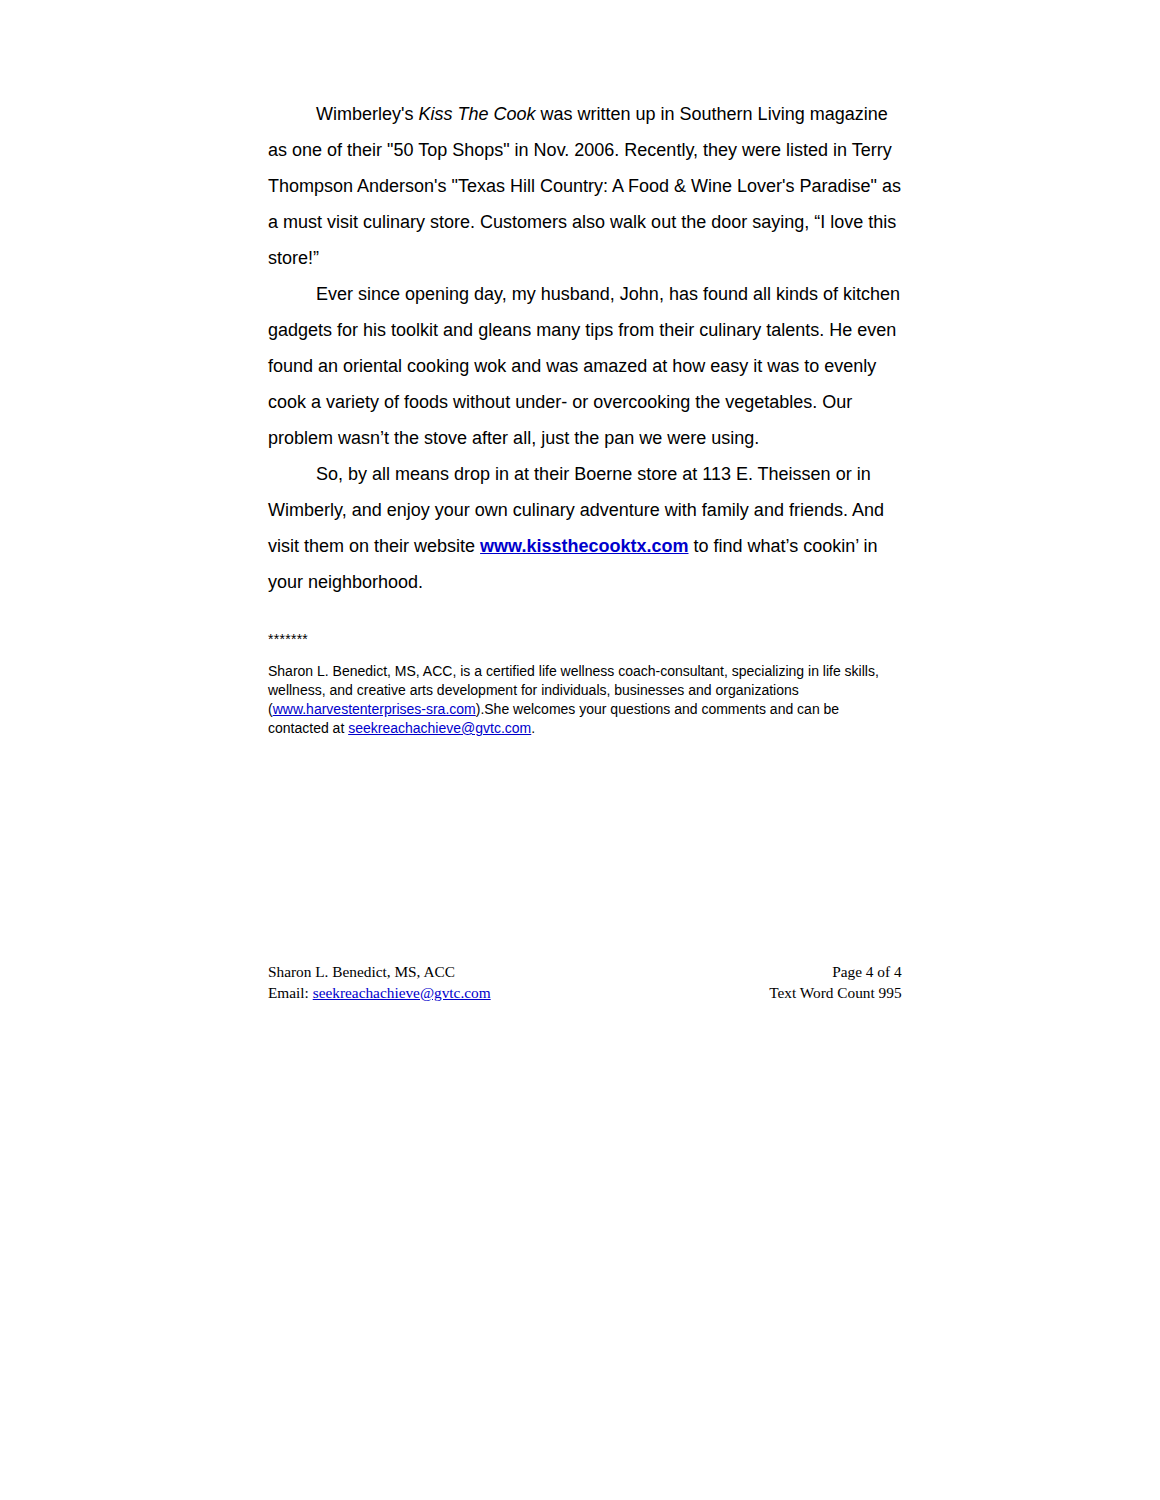Wimberley's Kiss The Cook was written up in Southern Living magazine as one of their "50 Top Shops" in Nov. 2006. Recently, they were listed in Terry Thompson Anderson's "Texas Hill Country: A Food & Wine Lover's Paradise" as a must visit culinary store. Customers also walk out the door saying, “I love this store!”
Ever since opening day, my husband, John, has found all kinds of kitchen gadgets for his toolkit and gleans many tips from their culinary talents. He even found an oriental cooking wok and was amazed at how easy it was to evenly cook a variety of foods without under- or overcooking the vegetables. Our problem wasn’t the stove after all, just the pan we were using.
So, by all means drop in at their Boerne store at 113 E. Theissen or in Wimberly, and enjoy your own culinary adventure with family and friends. And visit them on their website www.kissthecooktx.com to find what’s cookin’ in your neighborhood.
*******
Sharon L. Benedict, MS, ACC, is a certified life wellness coach-consultant, specializing in life skills, wellness, and creative arts development for individuals, businesses and organizations (www.harvestenterprises-sra.com).She welcomes your questions and comments and can be contacted at seekreachachieve@gvtc.com.
Sharon L. Benedict, MS, ACC
Email: seekreachachieve@gvtc.com
Page 4 of 4
Text Word Count 995